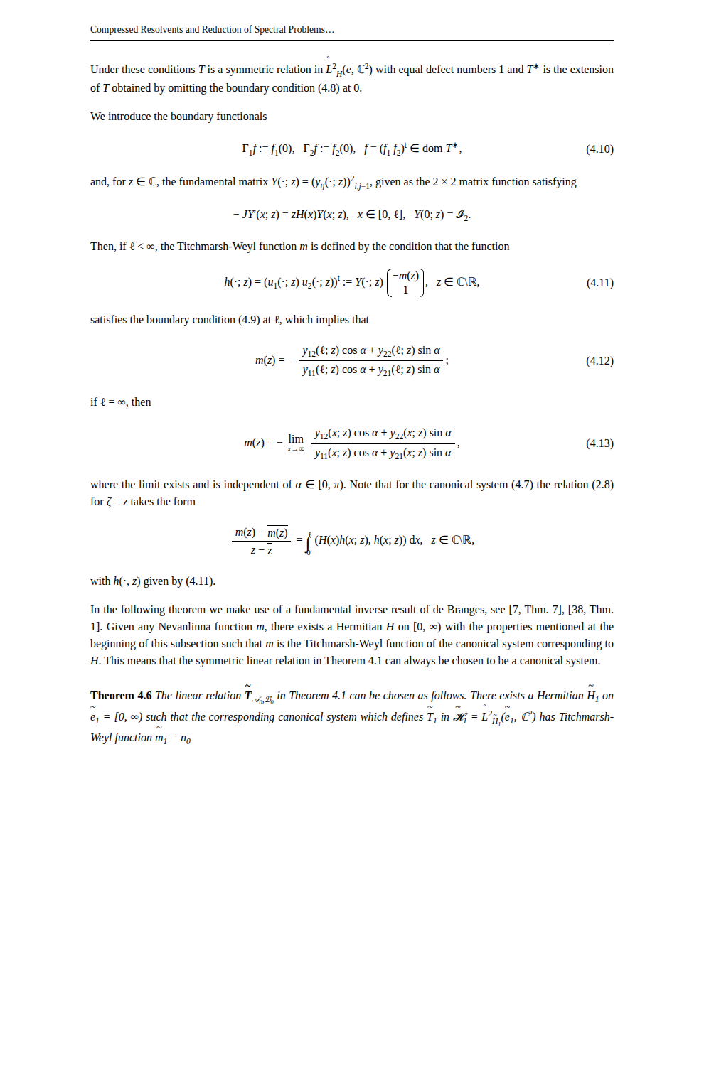Compressed Resolvents and Reduction of Spectral Problems…
Under these conditions T is a symmetric relation in L2H(e, ℂ2) with equal defect numbers 1 and T∗ is the extension of T obtained by omitting the boundary condition (4.8) at 0.
We introduce the boundary functionals
Γ1f := f1(0), Γ2f := f2(0), f = (f1 f2)t ∈ dom T∗, (4.10)
and, for z ∈ ℂ, the fundamental matrix Y(·; z) = (yij(·; z))2i,j=1, given as the 2 × 2 matrix function satisfying
− JY′(x; z) = zH(x)Y(x; z), x ∈ [0, ℓ], Y(0; z) = 𝓘2.
Then, if ℓ < ∞, the Titchmarsh-Weyl function m is defined by the condition that the function
h(·; z) = (u1(·; z) u2(·; z))t := Y(·; z) −m(z) 1, z ∈ ℂ\ℝ, (4.11)
satisfies the boundary condition (4.9) at ℓ, which implies that
m(z) = − y12(ℓ; z) cos α + y22(ℓ; z) sin α y11(ℓ; z) cos α + y21(ℓ; z) sin α; (4.12)
if ℓ = ∞, then
m(z) = − lim x→∞ y12(x; z) cos α + y22(x; z) sin α y11(x; z) cos α + y21(x; z) sin α, (4.13)
where the limit exists and is independent of α ∈ [0, π). Note that for the canonical system (4.7) the relation (2.8) for ζ = z takes the form
m(z) − m(z) z − z = ∫0 ℓ (H(x)h(x; z), h(x; z)) dx, z ∈ ℂ\ℝ,
with h(·, z) given by (4.11).
In the following theorem we make use of a fundamental inverse result of de Branges, see [7, Thm. 7], [38, Thm. 1]. Given any Nevanlinna function m, there exists a Hermitian H on [0, ∞) with the properties mentioned at the beginning of this subsection such that m is the Titchmarsh-Weyl function of the canonical system corresponding to H. This means that the symmetric linear relation in Theorem 4.1 can always be chosen to be a canonical system.
Theorem 4.6 The linear relation T𝒜0,ℬ0 in Theorem 4.1 can be chosen as follows. There exists a Hermitian H1 on e1 = [0, ∞) such that the corresponding canonical system which defines T1 in 𝓗1 = L2H1(e1, ℂ2) has Titchmarsh-Weyl function m1 = n0